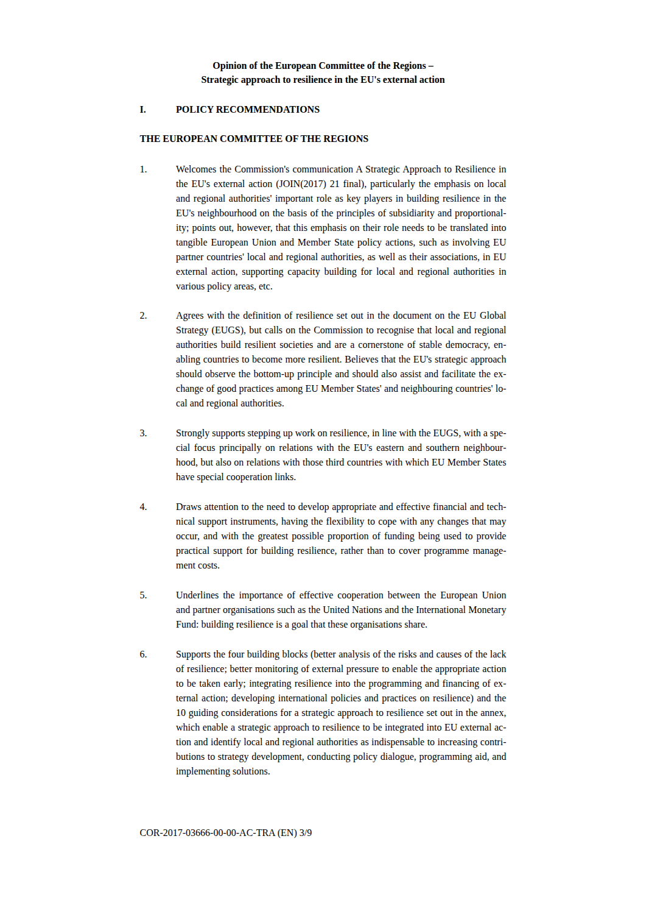Opinion of the European Committee of the Regions – Strategic approach to resilience in the EU's external action
I. POLICY RECOMMENDATIONS
THE EUROPEAN COMMITTEE OF THE REGIONS
1. Welcomes the Commission's communication A Strategic Approach to Resilience in the EU's external action (JOIN(2017) 21 final), particularly the emphasis on local and regional authorities' important role as key players in building resilience in the EU's neighbourhood on the basis of the principles of subsidiarity and proportionality; points out, however, that this emphasis on their role needs to be translated into tangible European Union and Member State policy actions, such as involving EU partner countries' local and regional authorities, as well as their associations, in EU external action, supporting capacity building for local and regional authorities in various policy areas, etc.
2. Agrees with the definition of resilience set out in the document on the EU Global Strategy (EUGS), but calls on the Commission to recognise that local and regional authorities build resilient societies and are a cornerstone of stable democracy, enabling countries to become more resilient. Believes that the EU's strategic approach should observe the bottom-up principle and should also assist and facilitate the exchange of good practices among EU Member States' and neighbouring countries' local and regional authorities.
3. Strongly supports stepping up work on resilience, in line with the EUGS, with a special focus principally on relations with the EU's eastern and southern neighbourhood, but also on relations with those third countries with which EU Member States have special cooperation links.
4. Draws attention to the need to develop appropriate and effective financial and technical support instruments, having the flexibility to cope with any changes that may occur, and with the greatest possible proportion of funding being used to provide practical support for building resilience, rather than to cover programme management costs.
5. Underlines the importance of effective cooperation between the European Union and partner organisations such as the United Nations and the International Monetary Fund: building resilience is a goal that these organisations share.
6. Supports the four building blocks (better analysis of the risks and causes of the lack of resilience; better monitoring of external pressure to enable the appropriate action to be taken early; integrating resilience into the programming and financing of external action; developing international policies and practices on resilience) and the 10 guiding considerations for a strategic approach to resilience set out in the annex, which enable a strategic approach to resilience to be integrated into EU external action and identify local and regional authorities as indispensable to increasing contributions to strategy development, conducting policy dialogue, programming aid, and implementing solutions.
COR-2017-03666-00-00-AC-TRA (EN) 3/9